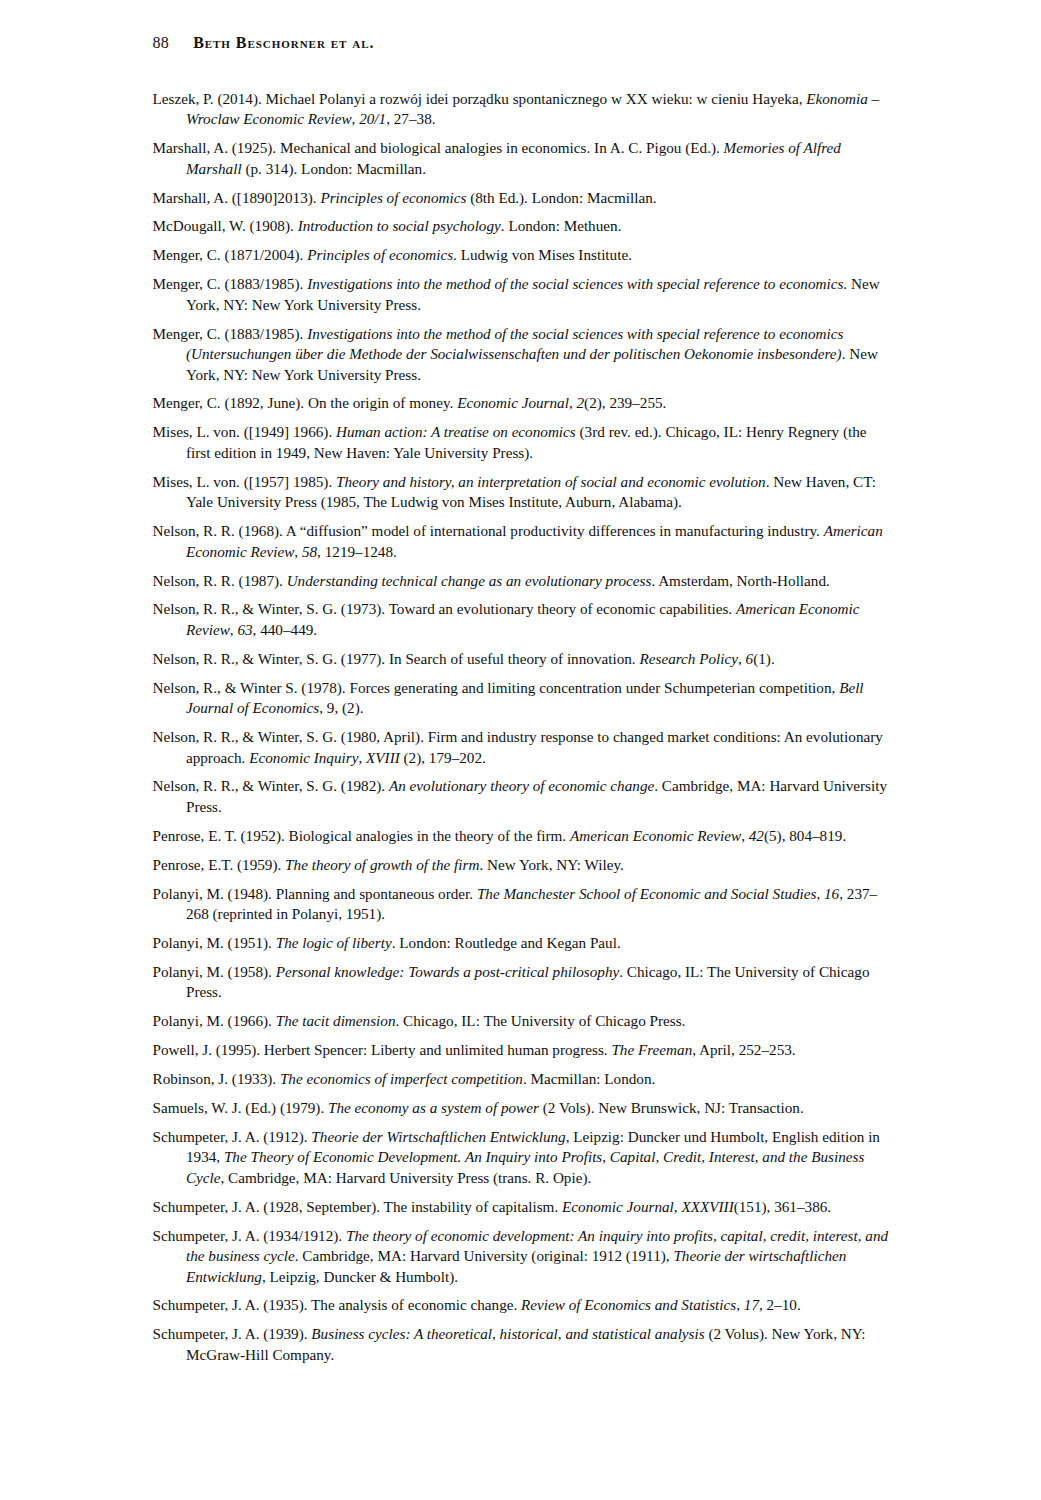88
Beth Beschorner et al.
Leszek, P. (2014). Michael Polanyi a rozwój idei porządku spontanicznego w XX wieku: w cieniu Hayeka, Ekonomia – Wroclaw Economic Review, 20/1, 27–38.
Marshall, A. (1925). Mechanical and biological analogies in economics. In A. C. Pigou (Ed.). Memories of Alfred Marshall (p. 314). London: Macmillan.
Marshall, A. ([1890]2013). Principles of economics (8th Ed.). London: Macmillan.
McDougall, W. (1908). Introduction to social psychology. London: Methuen.
Menger, C. (1871/2004). Principles of economics. Ludwig von Mises Institute.
Menger, C. (1883/1985). Investigations into the method of the social sciences with special reference to economics. New York, NY: New York University Press.
Menger, C. (1883/1985). Investigations into the method of the social sciences with special reference to economics (Untersuchungen über die Methode der Socialwissenschaften und der politischen Oekonomie insbesondere). New York, NY: New York University Press.
Menger, C. (1892, June). On the origin of money. Economic Journal, 2(2), 239–255.
Mises, L. von. ([1949] 1966). Human action: A treatise on economics (3rd rev. ed.). Chicago, IL: Henry Regnery (the first edition in 1949, New Haven: Yale University Press).
Mises, L. von. ([1957] 1985). Theory and history, an interpretation of social and economic evolution. New Haven, CT: Yale University Press (1985, The Ludwig von Mises Institute, Auburn, Alabama).
Nelson, R. R. (1968). A “diffusion” model of international productivity differences in manufacturing industry. American Economic Review, 58, 1219–1248.
Nelson, R. R. (1987). Understanding technical change as an evolutionary process. Amsterdam, North-Holland.
Nelson, R. R., & Winter, S. G. (1973). Toward an evolutionary theory of economic capabilities. American Economic Review, 63, 440–449.
Nelson, R. R., & Winter, S. G. (1977). In Search of useful theory of innovation. Research Policy, 6(1).
Nelson, R., & Winter S. (1978). Forces generating and limiting concentration under Schumpeterian competition, Bell Journal of Economics, 9, (2).
Nelson, R. R., & Winter, S. G. (1980, April). Firm and industry response to changed market conditions: An evolutionary approach. Economic Inquiry, XVIII (2), 179–202.
Nelson, R. R., & Winter, S. G. (1982). An evolutionary theory of economic change. Cambridge, MA: Harvard University Press.
Penrose, E. T. (1952). Biological analogies in the theory of the firm. American Economic Review, 42(5), 804–819.
Penrose, E.T. (1959). The theory of growth of the firm. New York, NY: Wiley.
Polanyi, M. (1948). Planning and spontaneous order. The Manchester School of Economic and Social Studies, 16, 237–268 (reprinted in Polanyi, 1951).
Polanyi, M. (1951). The logic of liberty. London: Routledge and Kegan Paul.
Polanyi, M. (1958). Personal knowledge: Towards a post-critical philosophy. Chicago, IL: The University of Chicago Press.
Polanyi, M. (1966). The tacit dimension. Chicago, IL: The University of Chicago Press.
Powell, J. (1995). Herbert Spencer: Liberty and unlimited human progress. The Freeman, April, 252–253.
Robinson, J. (1933). The economics of imperfect competition. Macmillan: London.
Samuels, W. J. (Ed.) (1979). The economy as a system of power (2 Vols). New Brunswick, NJ: Transaction.
Schumpeter, J. A. (1912). Theorie der Wirtschaftlichen Entwicklung, Leipzig: Duncker und Humbolt, English edition in 1934, The Theory of Economic Development. An Inquiry into Profits, Capital, Credit, Interest, and the Business Cycle, Cambridge, MA: Harvard University Press (trans. R. Opie).
Schumpeter, J. A. (1928, September). The instability of capitalism. Economic Journal, XXXVIII(151), 361–386.
Schumpeter, J. A. (1934/1912). The theory of economic development: An inquiry into profits, capital, credit, interest, and the business cycle. Cambridge, MA: Harvard University (original: 1912 (1911), Theorie der wirtschaftlichen Entwicklung, Leipzig, Duncker & Humbolt).
Schumpeter, J. A. (1935). The analysis of economic change. Review of Economics and Statistics, 17, 2–10.
Schumpeter, J. A. (1939). Business cycles: A theoretical, historical, and statistical analysis (2 Volus). New York, NY: McGraw-Hill Company.